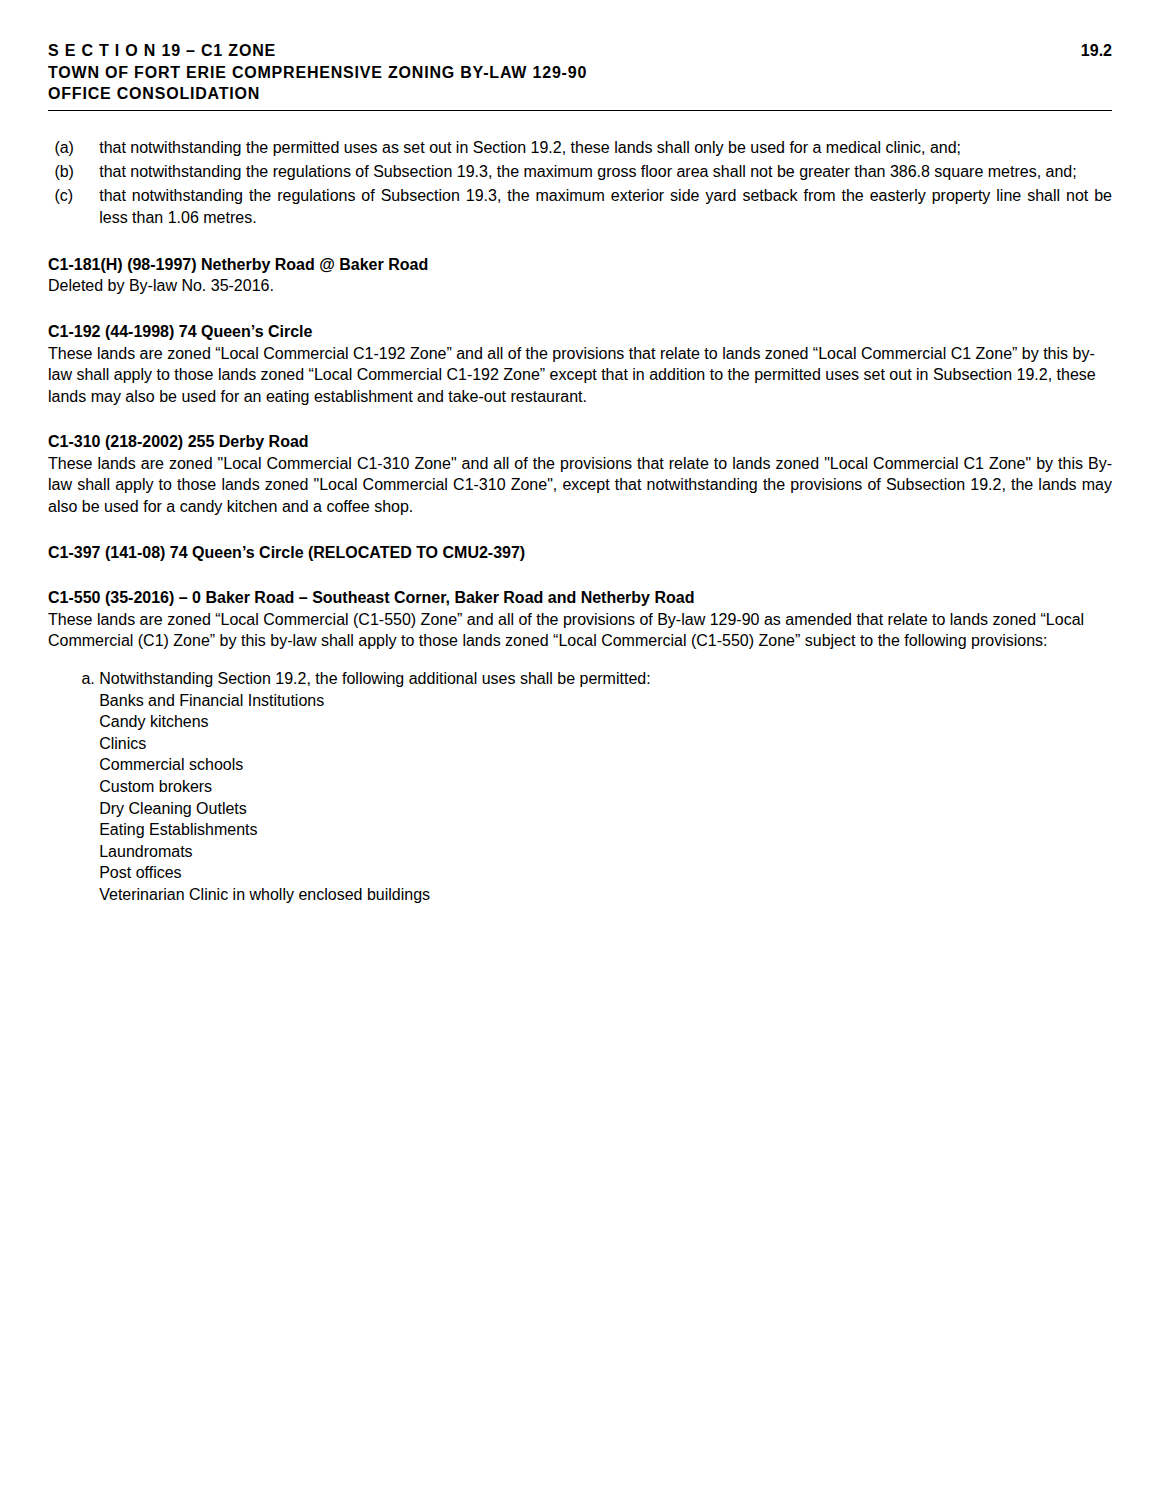S E C T I O N 19 – C1 ZONE 19.2
TOWN OF FORT ERIE COMPREHENSIVE ZONING BY-LAW 129-90
OFFICE CONSOLIDATION
(a) that notwithstanding the permitted uses as set out in Section 19.2, these lands shall only be used for a medical clinic, and;
(b) that notwithstanding the regulations of Subsection 19.3, the maximum gross floor area shall not be greater than 386.8 square metres, and;
(c) that notwithstanding the regulations of Subsection 19.3, the maximum exterior side yard setback from the easterly property line shall not be less than 1.06 metres.
C1-181(H) (98-1997) Netherby Road @ Baker Road
Deleted by By-law No. 35-2016.
C1-192 (44-1998) 74 Queen’s Circle
These lands are zoned “Local Commercial C1-192 Zone” and all of the provisions that relate to lands zoned “Local Commercial C1 Zone” by this by-law shall apply to those lands zoned “Local Commercial C1-192 Zone” except that in addition to the permitted uses set out in Subsection 19.2, these lands may also be used for an eating establishment and take-out restaurant.
C1-310 (218-2002) 255 Derby Road
These lands are zoned "Local Commercial C1-310 Zone" and all of the provisions that relate to lands zoned "Local Commercial C1 Zone" by this By-law shall apply to those lands zoned "Local Commercial C1-310 Zone", except that notwithstanding the provisions of Subsection 19.2, the lands may also be used for a candy kitchen and a coffee shop.
C1-397 (141-08) 74 Queen’s Circle (RELOCATED TO CMU2-397)
C1-550 (35-2016) – 0 Baker Road – Southeast Corner, Baker Road and Netherby Road
These lands are zoned “Local Commercial (C1-550) Zone” and all of the provisions of By-law 129-90 as amended that relate to lands zoned “Local Commercial (C1) Zone” by this by-law shall apply to those lands zoned “Local Commercial (C1-550) Zone” subject to the following provisions:
Notwithstanding Section 19.2, the following additional uses shall be permitted:
Banks and Financial Institutions
Candy kitchens
Clinics
Commercial schools
Custom brokers
Dry Cleaning Outlets
Eating Establishments
Laundromats
Post offices
Veterinarian Clinic in wholly enclosed buildings